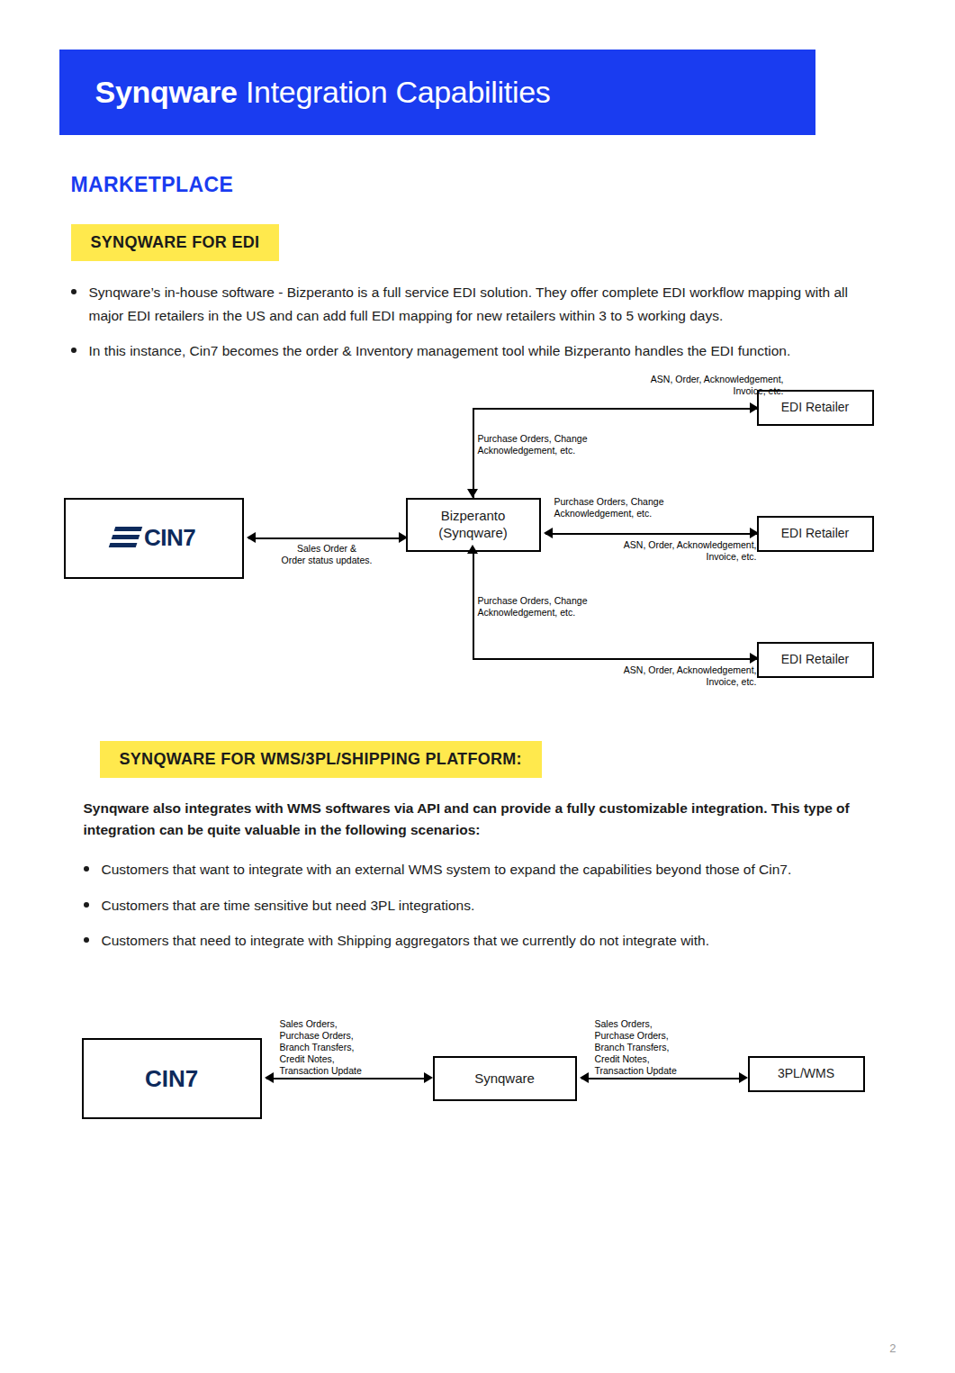Synqware Integration Capabilities
MARKETPLACE
SYNQWARE FOR EDI
Synqware’s in-house software - Bizperanto is a full service EDI solution. They offer complete EDI workflow mapping with all major EDI retailers in the US and can add full EDI mapping for new retailers within 3 to 5 working days.
In this instance, Cin7 becomes the order & Inventory management tool while Bizperanto handles the EDI function.
CIN7
Bizperanto (Synqware)
EDI Retailer
EDI Retailer
EDI Retailer
Sales Order &
Order status updates.
ASN, Order, Acknowledgement,
Invoice, etc.
Purchase Orders, Change
Acknowledgement, etc.
Purchase Orders, Change
Acknowledgement, etc.
ASN, Order, Acknowledgement,
Invoice, etc.
Purchase Orders, Change
Acknowledgement, etc.
ASN, Order, Acknowledgement,
Invoice, etc.
SYNQWARE FOR WMS/3PL/SHIPPING PLATFORM:
Synqware also integrates with WMS softwares via API and can provide a fully customizable integration. This type of integration can be quite valuable in the following scenarios:
Customers that want to integrate with an external WMS system to expand the capabilities beyond those of Cin7.
Customers that are time sensitive but need 3PL integrations.
Customers that need to integrate with Shipping aggregators that we currently do not integrate with.
CIN7
Synqware
3PL/WMS
Sales Orders,
Purchase Orders,
Branch Transfers,
Credit Notes,
Transaction Update
Sales Orders,
Purchase Orders,
Branch Transfers,
Credit Notes,
Transaction Update
2